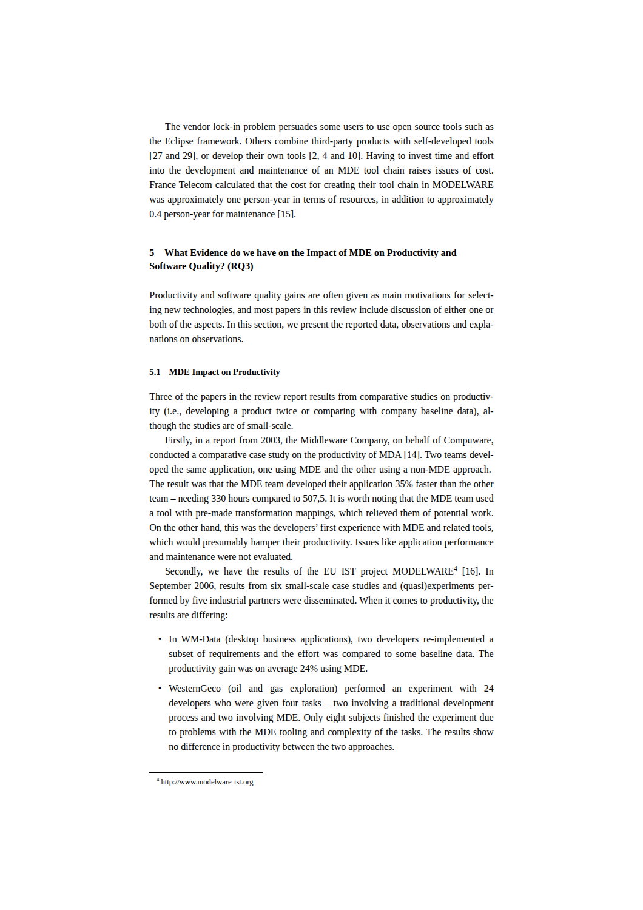The vendor lock-in problem persuades some users to use open source tools such as the Eclipse framework. Others combine third-party products with self-developed tools [27 and 29], or develop their own tools [2, 4 and 10]. Having to invest time and effort into the development and maintenance of an MDE tool chain raises issues of cost. France Telecom calculated that the cost for creating their tool chain in MODELWARE was approximately one person-year in terms of resources, in addition to approximately 0.4 person-year for maintenance [15].
5 What Evidence do we have on the Impact of MDE on Productivity and Software Quality? (RQ3)
Productivity and software quality gains are often given as main motivations for selecting new technologies, and most papers in this review include discussion of either one or both of the aspects. In this section, we present the reported data, observations and explanations on observations.
5.1 MDE Impact on Productivity
Three of the papers in the review report results from comparative studies on productivity (i.e., developing a product twice or comparing with company baseline data), although the studies are of small-scale.
Firstly, in a report from 2003, the Middleware Company, on behalf of Compuware, conducted a comparative case study on the productivity of MDA [14]. Two teams developed the same application, one using MDE and the other using a non-MDE approach. The result was that the MDE team developed their application 35% faster than the other team – needing 330 hours compared to 507,5. It is worth noting that the MDE team used a tool with pre-made transformation mappings, which relieved them of potential work. On the other hand, this was the developers’ first experience with MDE and related tools, which would presumably hamper their productivity. Issues like application performance and maintenance were not evaluated.
Secondly, we have the results of the EU IST project MODELWARE4 [16]. In September 2006, results from six small-scale case studies and (quasi)experiments performed by five industrial partners were disseminated. When it comes to productivity, the results are differing:
In WM-Data (desktop business applications), two developers re-implemented a subset of requirements and the effort was compared to some baseline data. The productivity gain was on average 24% using MDE.
WesternGeco (oil and gas exploration) performed an experiment with 24 developers who were given four tasks – two involving a traditional development process and two involving MDE. Only eight subjects finished the experiment due to problems with the MDE tooling and complexity of the tasks. The results show no difference in productivity between the two approaches.
4 http://www.modelware-ist.org